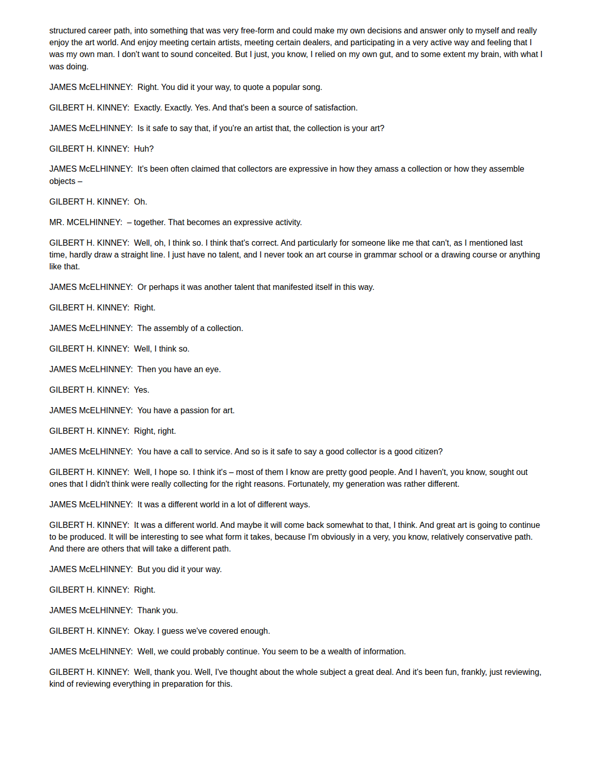structured career path, into something that was very free-form and could make my own decisions and answer only to myself and really enjoy the art world. And enjoy meeting certain artists, meeting certain dealers, and participating in a very active way and feeling that I was my own man. I don't want to sound conceited. But I just, you know, I relied on my own gut, and to some extent my brain, with what I was doing.
JAMES McELHINNEY: Right. You did it your way, to quote a popular song.
GILBERT H. KINNEY: Exactly. Exactly. Yes. And that's been a source of satisfaction.
JAMES McELHINNEY: Is it safe to say that, if you're an artist that, the collection is your art?
GILBERT H. KINNEY: Huh?
JAMES McELHINNEY: It's been often claimed that collectors are expressive in how they amass a collection or how they assemble objects –
GILBERT H. KINNEY: Oh.
MR. MCELHINNEY: – together. That becomes an expressive activity.
GILBERT H. KINNEY: Well, oh, I think so. I think that's correct. And particularly for someone like me that can't, as I mentioned last time, hardly draw a straight line. I just have no talent, and I never took an art course in grammar school or a drawing course or anything like that.
JAMES McELHINNEY: Or perhaps it was another talent that manifested itself in this way.
GILBERT H. KINNEY: Right.
JAMES McELHINNEY: The assembly of a collection.
GILBERT H. KINNEY: Well, I think so.
JAMES McELHINNEY: Then you have an eye.
GILBERT H. KINNEY: Yes.
JAMES McELHINNEY: You have a passion for art.
GILBERT H. KINNEY: Right, right.
JAMES McELHINNEY: You have a call to service. And so is it safe to say a good collector is a good citizen?
GILBERT H. KINNEY: Well, I hope so. I think it's – most of them I know are pretty good people. And I haven't, you know, sought out ones that I didn't think were really collecting for the right reasons. Fortunately, my generation was rather different.
JAMES McELHINNEY: It was a different world in a lot of different ways.
GILBERT H. KINNEY: It was a different world. And maybe it will come back somewhat to that, I think. And great art is going to continue to be produced. It will be interesting to see what form it takes, because I'm obviously in a very, you know, relatively conservative path. And there are others that will take a different path.
JAMES McELHINNEY: But you did it your way.
GILBERT H. KINNEY: Right.
JAMES McELHINNEY: Thank you.
GILBERT H. KINNEY: Okay. I guess we've covered enough.
JAMES McELHINNEY: Well, we could probably continue. You seem to be a wealth of information.
GILBERT H. KINNEY: Well, thank you. Well, I've thought about the whole subject a great deal. And it's been fun, frankly, just reviewing, kind of reviewing everything in preparation for this.